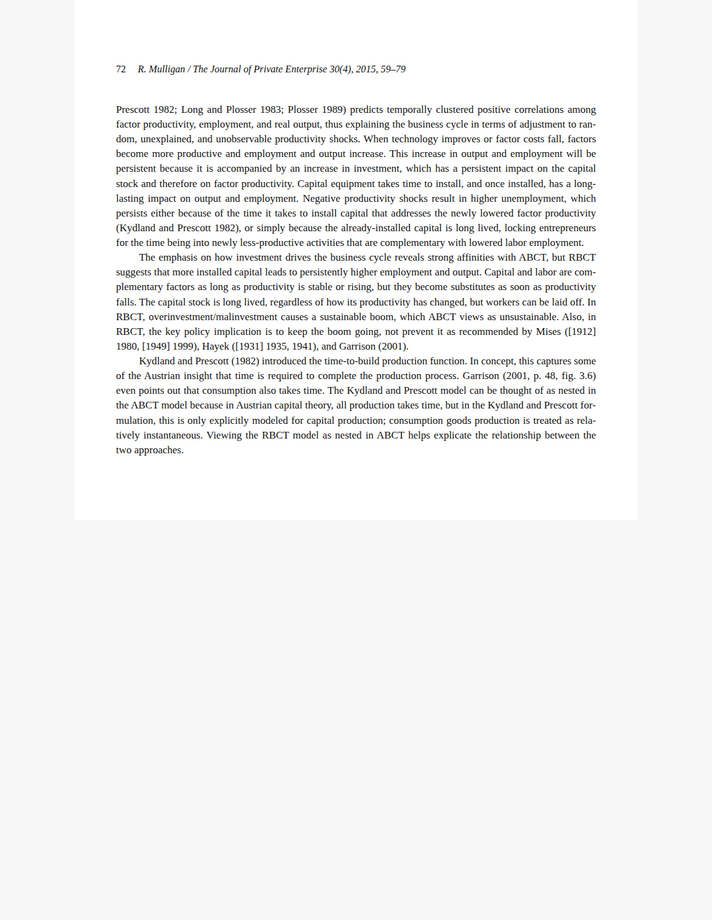72 R. Mulligan / The Journal of Private Enterprise 30(4), 2015, 59–79
Prescott 1982; Long and Plosser 1983; Plosser 1989) predicts temporally clustered positive correlations among factor productivity, employment, and real output, thus explaining the business cycle in terms of adjustment to random, unexplained, and unobservable productivity shocks. When technology improves or factor costs fall, factors become more productive and employment and output increase. This increase in output and employment will be persistent because it is accompanied by an increase in investment, which has a persistent impact on the capital stock and therefore on factor productivity. Capital equipment takes time to install, and once installed, has a long-lasting impact on output and employment. Negative productivity shocks result in higher unemployment, which persists either because of the time it takes to install capital that addresses the newly lowered factor productivity (Kydland and Prescott 1982), or simply because the already-installed capital is long lived, locking entrepreneurs for the time being into newly less-productive activities that are complementary with lowered labor employment.
The emphasis on how investment drives the business cycle reveals strong affinities with ABCT, but RBCT suggests that more installed capital leads to persistently higher employment and output. Capital and labor are complementary factors as long as productivity is stable or rising, but they become substitutes as soon as productivity falls. The capital stock is long lived, regardless of how its productivity has changed, but workers can be laid off. In RBCT, overinvestment/malinvestment causes a sustainable boom, which ABCT views as unsustainable. Also, in RBCT, the key policy implication is to keep the boom going, not prevent it as recommended by Mises ([1912] 1980, [1949] 1999), Hayek ([1931] 1935, 1941), and Garrison (2001).
Kydland and Prescott (1982) introduced the time-to-build production function. In concept, this captures some of the Austrian insight that time is required to complete the production process. Garrison (2001, p. 48, fig. 3.6) even points out that consumption also takes time. The Kydland and Prescott model can be thought of as nested in the ABCT model because in Austrian capital theory, all production takes time, but in the Kydland and Prescott formulation, this is only explicitly modeled for capital production; consumption goods production is treated as relatively instantaneous. Viewing the RBCT model as nested in ABCT helps explicate the relationship between the two approaches.